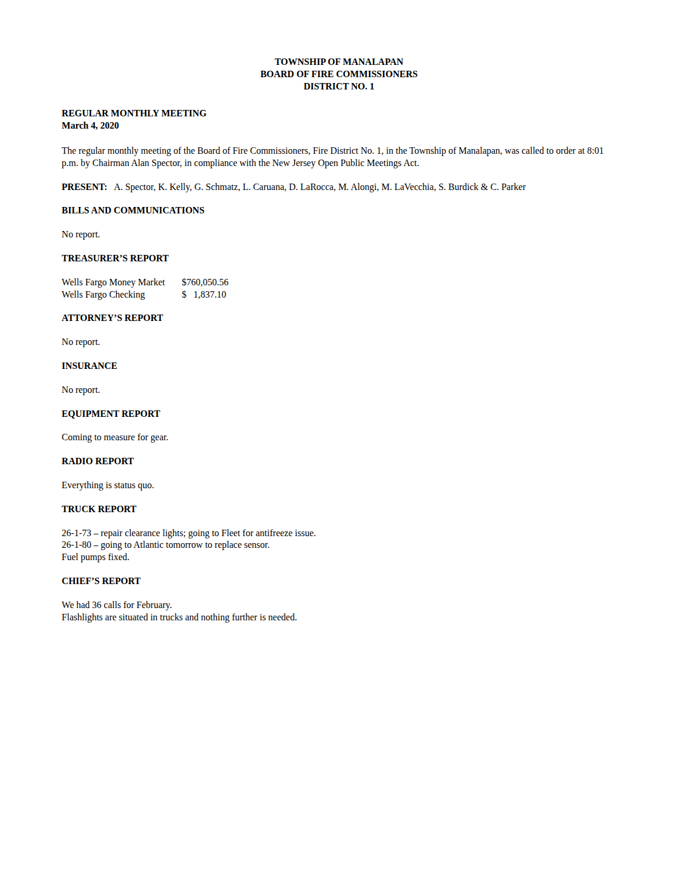TOWNSHIP OF MANALAPAN
BOARD OF FIRE COMMISSIONERS
DISTRICT NO. 1
REGULAR MONTHLY MEETING
March 4, 2020
The regular monthly meeting of the Board of Fire Commissioners, Fire District No. 1, in the Township of Manalapan, was called to order at 8:01 p.m. by Chairman Alan Spector, in compliance with the New Jersey Open Public Meetings Act.
PRESENT: A. Spector, K. Kelly, G. Schmatz, L. Caruana, D. LaRocca, M. Alongi, M. LaVecchia, S. Burdick & C. Parker
BILLS AND COMMUNICATIONS
No report.
TREASURER’S REPORT
| Wells Fargo Money Market | $760,050.56 |
| Wells Fargo Checking | $ 1,837.10 |
ATTORNEY’S REPORT
No report.
INSURANCE
No report.
EQUIPMENT REPORT
Coming to measure for gear.
RADIO REPORT
Everything is status quo.
TRUCK REPORT
26-1-73 – repair clearance lights; going to Fleet for antifreeze issue.
26-1-80 – going to Atlantic tomorrow to replace sensor.
Fuel pumps fixed.
CHIEF’S REPORT
We had 36 calls for February.
Flashlights are situated in trucks and nothing further is needed.